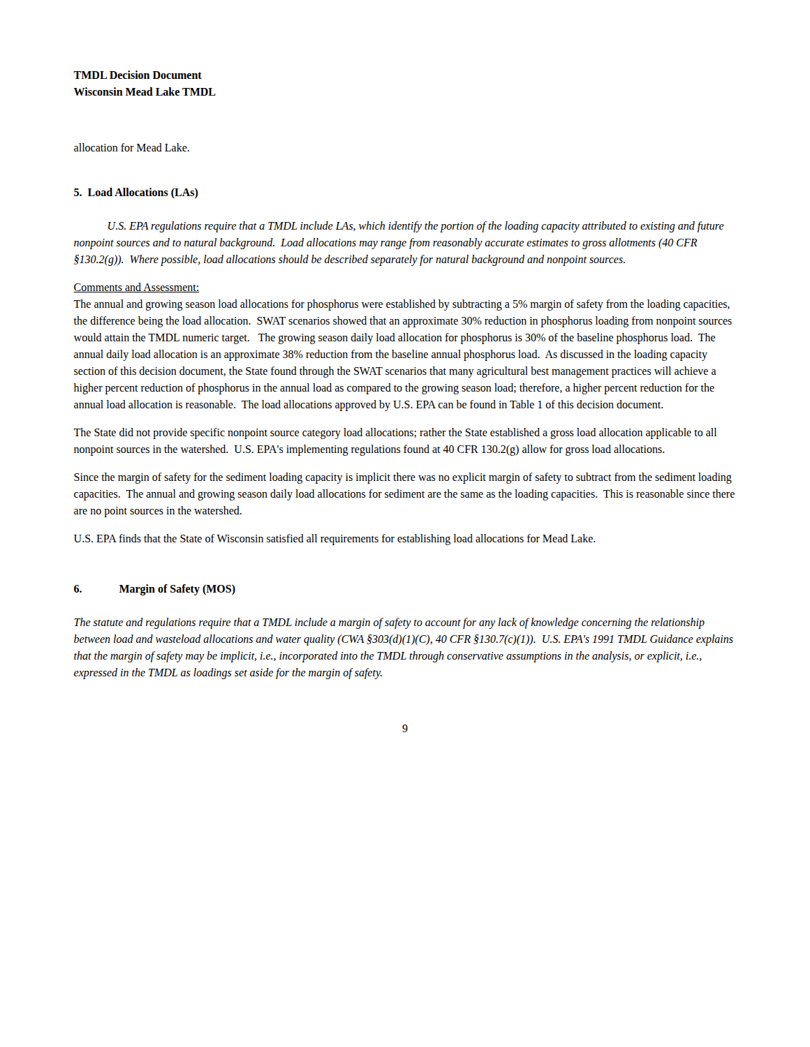TMDL Decision Document
Wisconsin Mead Lake TMDL
allocation for Mead Lake.
5. Load Allocations (LAs)
U.S. EPA regulations require that a TMDL include LAs, which identify the portion of the loading capacity attributed to existing and future nonpoint sources and to natural background. Load allocations may range from reasonably accurate estimates to gross allotments (40 CFR §130.2(g)). Where possible, load allocations should be described separately for natural background and nonpoint sources.
Comments and Assessment:
The annual and growing season load allocations for phosphorus were established by subtracting a 5% margin of safety from the loading capacities, the difference being the load allocation. SWAT scenarios showed that an approximate 30% reduction in phosphorus loading from nonpoint sources would attain the TMDL numeric target. The growing season daily load allocation for phosphorus is 30% of the baseline phosphorus load. The annual daily load allocation is an approximate 38% reduction from the baseline annual phosphorus load. As discussed in the loading capacity section of this decision document, the State found through the SWAT scenarios that many agricultural best management practices will achieve a higher percent reduction of phosphorus in the annual load as compared to the growing season load; therefore, a higher percent reduction for the annual load allocation is reasonable. The load allocations approved by U.S. EPA can be found in Table 1 of this decision document.
The State did not provide specific nonpoint source category load allocations; rather the State established a gross load allocation applicable to all nonpoint sources in the watershed. U.S. EPA's implementing regulations found at 40 CFR 130.2(g) allow for gross load allocations.
Since the margin of safety for the sediment loading capacity is implicit there was no explicit margin of safety to subtract from the sediment loading capacities. The annual and growing season daily load allocations for sediment are the same as the loading capacities. This is reasonable since there are no point sources in the watershed.
U.S. EPA finds that the State of Wisconsin satisfied all requirements for establishing load allocations for Mead Lake.
6. Margin of Safety (MOS)
The statute and regulations require that a TMDL include a margin of safety to account for any lack of knowledge concerning the relationship between load and wasteload allocations and water quality (CWA §303(d)(1)(C), 40 CFR §130.7(c)(1)). U.S. EPA's 1991 TMDL Guidance explains that the margin of safety may be implicit, i.e., incorporated into the TMDL through conservative assumptions in the analysis, or explicit, i.e., expressed in the TMDL as loadings set aside for the margin of safety.
9